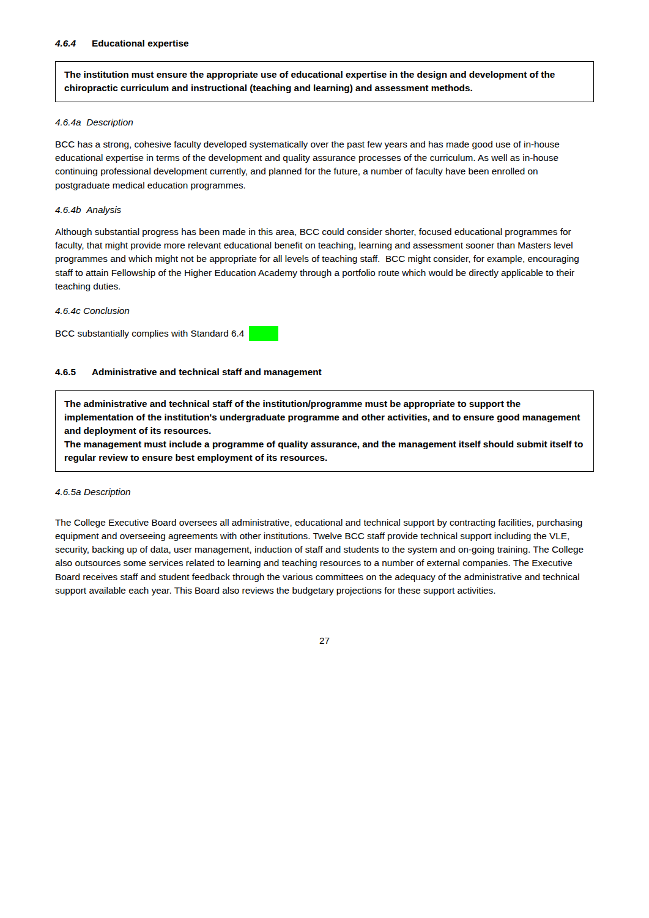4.6.4 Educational expertise
The institution must ensure the appropriate use of educational expertise in the design and development of the chiropractic curriculum and instructional (teaching and learning) and assessment methods.
4.6.4a Description
BCC has a strong, cohesive faculty developed systematically over the past few years and has made good use of in-house educational expertise in terms of the development and quality assurance processes of the curriculum. As well as in-house continuing professional development currently, and planned for the future, a number of faculty have been enrolled on postgraduate medical education programmes.
4.6.4b Analysis
Although substantial progress has been made in this area, BCC could consider shorter, focused educational programmes for faculty, that might provide more relevant educational benefit on teaching, learning and assessment sooner than Masters level programmes and which might not be appropriate for all levels of teaching staff. BCC might consider, for example, encouraging staff to attain Fellowship of the Higher Education Academy through a portfolio route which would be directly applicable to their teaching duties.
4.6.4c Conclusion
BCC substantially complies with Standard 6.4
4.6.5 Administrative and technical staff and management
The administrative and technical staff of the institution/programme must be appropriate to support the implementation of the institution's undergraduate programme and other activities, and to ensure good management and deployment of its resources.
The management must include a programme of quality assurance, and the management itself should submit itself to regular review to ensure best employment of its resources.
4.6.5a Description
The College Executive Board oversees all administrative, educational and technical support by contracting facilities, purchasing equipment and overseeing agreements with other institutions. Twelve BCC staff provide technical support including the VLE, security, backing up of data, user management, induction of staff and students to the system and on-going training. The College also outsources some services related to learning and teaching resources to a number of external companies. The Executive Board receives staff and student feedback through the various committees on the adequacy of the administrative and technical support available each year. This Board also reviews the budgetary projections for these support activities.
27